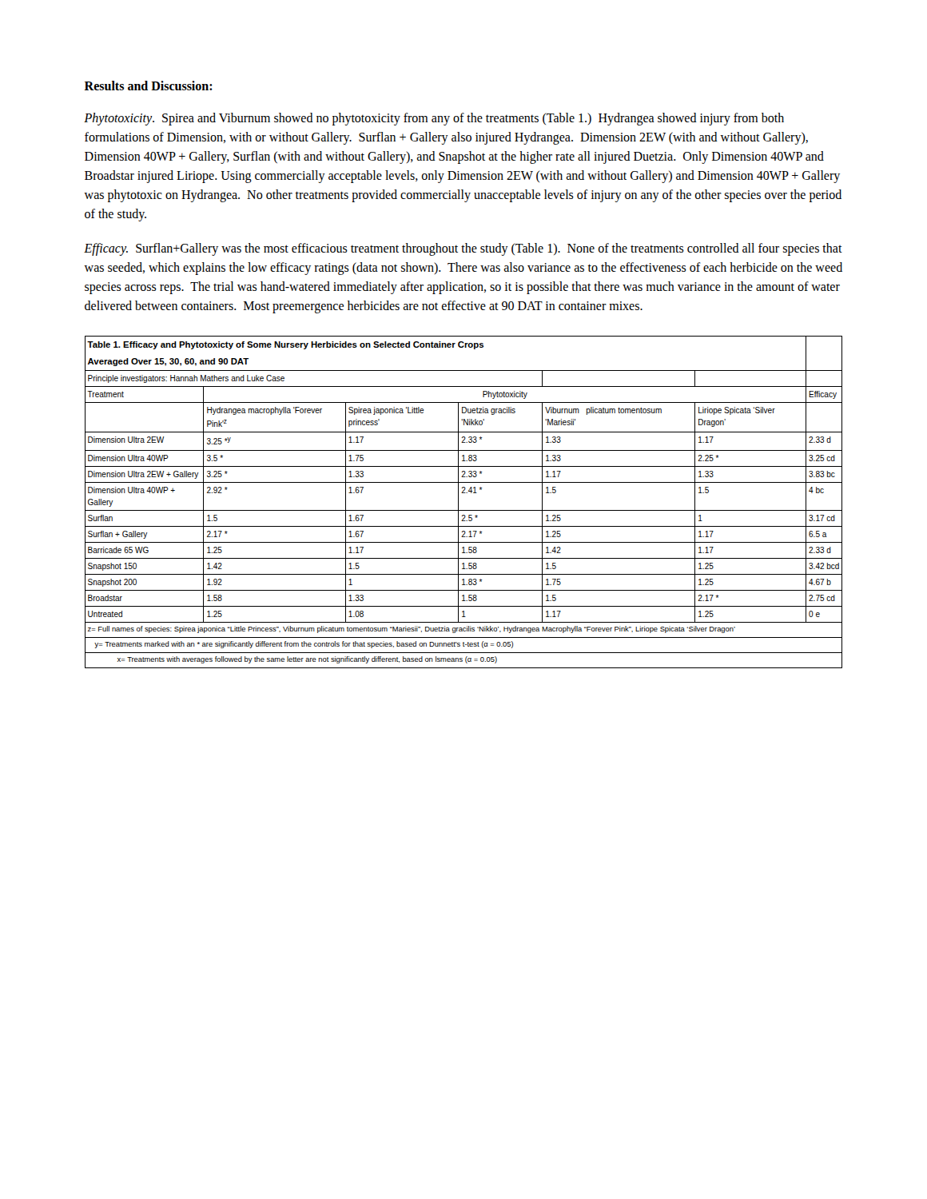Results and Discussion:
Phytotoxicity. Spirea and Viburnum showed no phytotoxicity from any of the treatments (Table 1.) Hydrangea showed injury from both formulations of Dimension, with or without Gallery. Surflan + Gallery also injured Hydrangea. Dimension 2EW (with and without Gallery), Dimension 40WP + Gallery, Surflan (with and without Gallery), and Snapshot at the higher rate all injured Duetzia. Only Dimension 40WP and Broadstar injured Liriope. Using commercially acceptable levels, only Dimension 2EW (with and without Gallery) and Dimension 40WP + Gallery was phytotoxic on Hydrangea. No other treatments provided commercially unacceptable levels of injury on any of the other species over the period of the study.
Efficacy. Surflan+Gallery was the most efficacious treatment throughout the study (Table 1). None of the treatments controlled all four species that was seeded, which explains the low efficacy ratings (data not shown). There was also variance as to the effectiveness of each herbicide on the weed species across reps. The trial was hand-watered immediately after application, so it is possible that there was much variance in the amount of water delivered between containers. Most preemergence herbicides are not effective at 90 DAT in container mixes.
| Table 1. Efficacy and Phytotoxicty of Some Nursery Herbicides on Selected Container Crops | |
| Averaged Over 15, 30, 60, and 90 DAT | |
| Principle investigators: Hannah Mathers and Luke Case | | | |
| Treatment | Phytotoxicity | Efficacy |
| | Hydrangea macrophylla 'Forever Pink' z | Spirea japonica 'Little princess' | Duetzia gracilis 'Nikko' | Viburnum plicatum tomentosum 'Mariesii' | Liriope Spicata ‘Silver Dragon’ | |
| Dimension Ultra 2EW | 3.25 * y | 1.17 | 2.33 * | 1.33 | 1.17 | 2.33 d |
| Dimension Ultra 40WP | 3.5 * | 1.75 | 1.83 | 1.33 | 2.25 * | 3.25 cd |
| Dimension Ultra 2EW + Gallery | 3.25 * | 1.33 | 2.33 * | 1.17 | 1.33 | 3.83 bc |
| Dimension Ultra 40WP + Gallery | 2.92 * | 1.67 | 2.41 * | 1.5 | 1.5 | 4 bc |
| Surflan | 1.5 | 1.67 | 2.5 * | 1.25 | 1 | 3.17 cd |
| Surflan + Gallery | 2.17 * | 1.67 | 2.17 * | 1.25 | 1.17 | 6.5 a |
| Barricade 65 WG | 1.25 | 1.17 | 1.58 | 1.42 | 1.17 | 2.33 d |
| Snapshot 150 | 1.42 | 1.5 | 1.58 | 1.5 | 1.25 | 3.42 bcd |
| Snapshot 200 | 1.92 | 1 | 1.83 * | 1.75 | 1.25 | 4.67 b |
| Broadstar | 1.58 | 1.33 | 1.58 | 1.5 | 2.17 * | 2.75 cd |
| Untreated | 1.25 | 1.08 | 1 | 1.17 | 1.25 | 0 e |
| z= Full names of species: Spirea japonica “Little Princess”, Viburnum plicatum tomentosum “Mariesii”, Duetzia gracilis ‘Nikko’, Hydrangea Macrophylla “Forever Pink”, Liriope Spicata ‘Silver Dragon’ |
| y= Treatments marked with an * are significantly different from the controls for that species, based on Dunnett's t-test (α = 0.05) |
| x= Treatments with averages followed by the same letter are not significantly different, based on lsmeans (α = 0.05) |